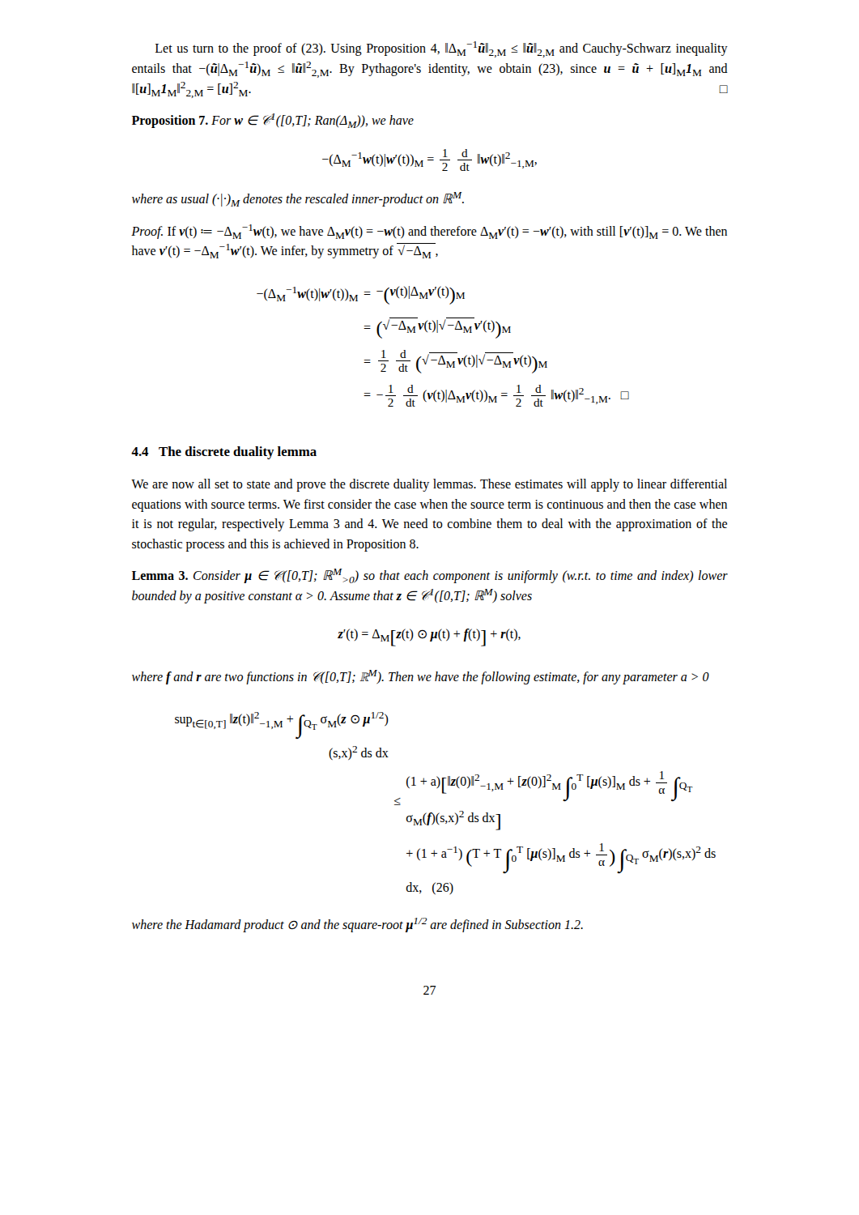Let us turn to the proof of (23). Using Proposition 4, ‖ΔM−1ũ‖2,M ≤ ‖ũ‖2,M and Cauchy-Schwarz inequality entails that −(ũ|ΔM−1ũ)M ≤ ‖ũ‖22,M. By Pythagore's identity, we obtain (23), since u = ũ + [u]M1M and ‖[u]M1M‖22,M = [u]2M. □
Proposition 7. For w ∈ 𝒞1([0,T]; Ran(ΔM)), we have
−(ΔM−1w(t)|w′(t))M = 12 ddt ‖w(t)‖2−1,M,
where as usual (·|·)M denotes the rescaled inner-product on ℝM.
Proof. If v(t) ≔ −ΔM−1w(t), we have ΔMv(t) = −w(t) and therefore ΔMv′(t) = −w′(t), with still [v′(t)]M = 0. We then have v′(t) = −ΔM−1w′(t). We infer, by symmetry of √−ΔM,
| −(Δ M −1 w (t)/ w ′(t)) M | = | − ( v (t)/Δ M v ′(t) ) M |
| | = | ( √ −Δ M v (t)/√ −Δ M v ′(t) ) M |
| | = | 1 2 d dt ( √ −Δ M v (t)/√ −Δ M v (t) ) M |
| | = | − 1 2 d dt ( v (t)/Δ M v (t)) M = 1 2 d dt ‖ w (t)‖ 2 −1,M . □ |
4.4 The discrete duality lemma
We are now all set to state and prove the discrete duality lemmas. These estimates will apply to linear differential equations with source terms. We first consider the case when the source term is continuous and then the case when it is not regular, respectively Lemma 3 and 4. We need to combine them to deal with the approximation of the stochastic process and this is achieved in Proposition 8.
Lemma 3. Consider μ ∈ 𝒞([0,T]; ℝM>0) so that each component is uniformly (w.r.t. to time and index) lower bounded by a positive constant α > 0. Assume that z ∈ 𝒞1([0,T]; ℝM) solves
z′(t) = ΔM[z(t) ⊙ μ(t) + f(t)] + r(t),
where f and r are two functions in 𝒞([0,T]; ℝM). Then we have the following estimate, for any parameter a > 0
| sup t∈[0,T] ‖ z (t)‖ 2 −1,M + ∫ Q T σ M ( z ⊙ μ 1/2 )(s,x) 2 ds dx | | |
| | ≤ | (1 + a) [ ‖ z (0)‖ 2 −1,M + [ z (0)] 2 M ∫ 0 T [ μ (s)] M ds + 1 α ∫ Q T σ M ( f )(s,x) 2 ds dx ] |
| | | + (1 + a −1 ) ( T + T ∫ 0 T [ μ (s)] M ds + 1 α ) ∫ Q T σ M ( r )(s,x) 2 ds dx, (26) |
where the Hadamard product ⊙ and the square-root μ1/2 are defined in Subsection 1.2.
27